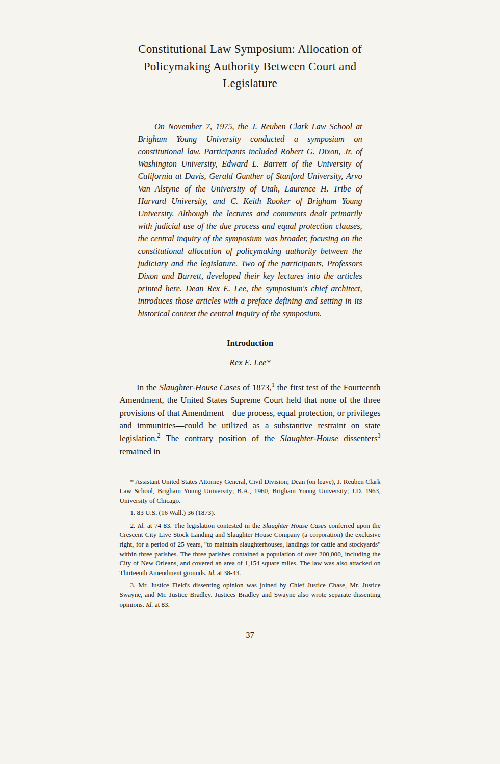Constitutional Law Symposium: Allocation of
Policymaking Authority Between Court and
Legislature
On November 7, 1975, the J. Reuben Clark Law School at Brigham Young University conducted a symposium on constitutional law. Participants included Robert G. Dixon, Jr. of Washington University, Edward L. Barrett of the University of California at Davis, Gerald Gunther of Stanford University, Arvo Van Alstyne of the University of Utah, Laurence H. Tribe of Harvard University, and C. Keith Rooker of Brigham Young University. Although the lectures and comments dealt primarily with judicial use of the due process and equal protection clauses, the central inquiry of the symposium was broader, focusing on the constitutional allocation of policymaking authority between the judiciary and the legislature. Two of the participants, Professors Dixon and Barrett, developed their key lectures into the articles printed here. Dean Rex E. Lee, the symposium's chief architect, introduces those articles with a preface defining and setting in its historical context the central inquiry of the symposium.
Introduction
Rex E. Lee*
In the Slaughter-House Cases of 1873,1 the first test of the Fourteenth Amendment, the United States Supreme Court held that none of the three provisions of that Amendment—due process, equal protection, or privileges and immunities—could be utilized as a substantive restraint on state legislation.2 The contrary position of the Slaughter-House dissenters3 remained in
* Assistant United States Attorney General, Civil Division; Dean (on leave), J. Reuben Clark Law School, Brigham Young University; B.A., 1960, Brigham Young University; J.D. 1963, University of Chicago.
1. 83 U.S. (16 Wall.) 36 (1873).
2. Id. at 74-83. The legislation contested in the Slaughter-House Cases conferred upon the Crescent City Live-Stock Landing and Slaughter-House Company (a corporation) the exclusive right, for a period of 25 years, "to maintain slaughterhouses, landings for cattle and stockyards" within three parishes. The three parishes contained a population of over 200,000, including the City of New Orleans, and covered an area of 1,154 square miles. The law was also attacked on Thirteenth Amendment grounds. Id. at 38-43.
3. Mr. Justice Field's dissenting opinion was joined by Chief Justice Chase, Mr. Justice Swayne, and Mr. Justice Bradley. Justices Bradley and Swayne also wrote separate dissenting opinions. Id. at 83.
37